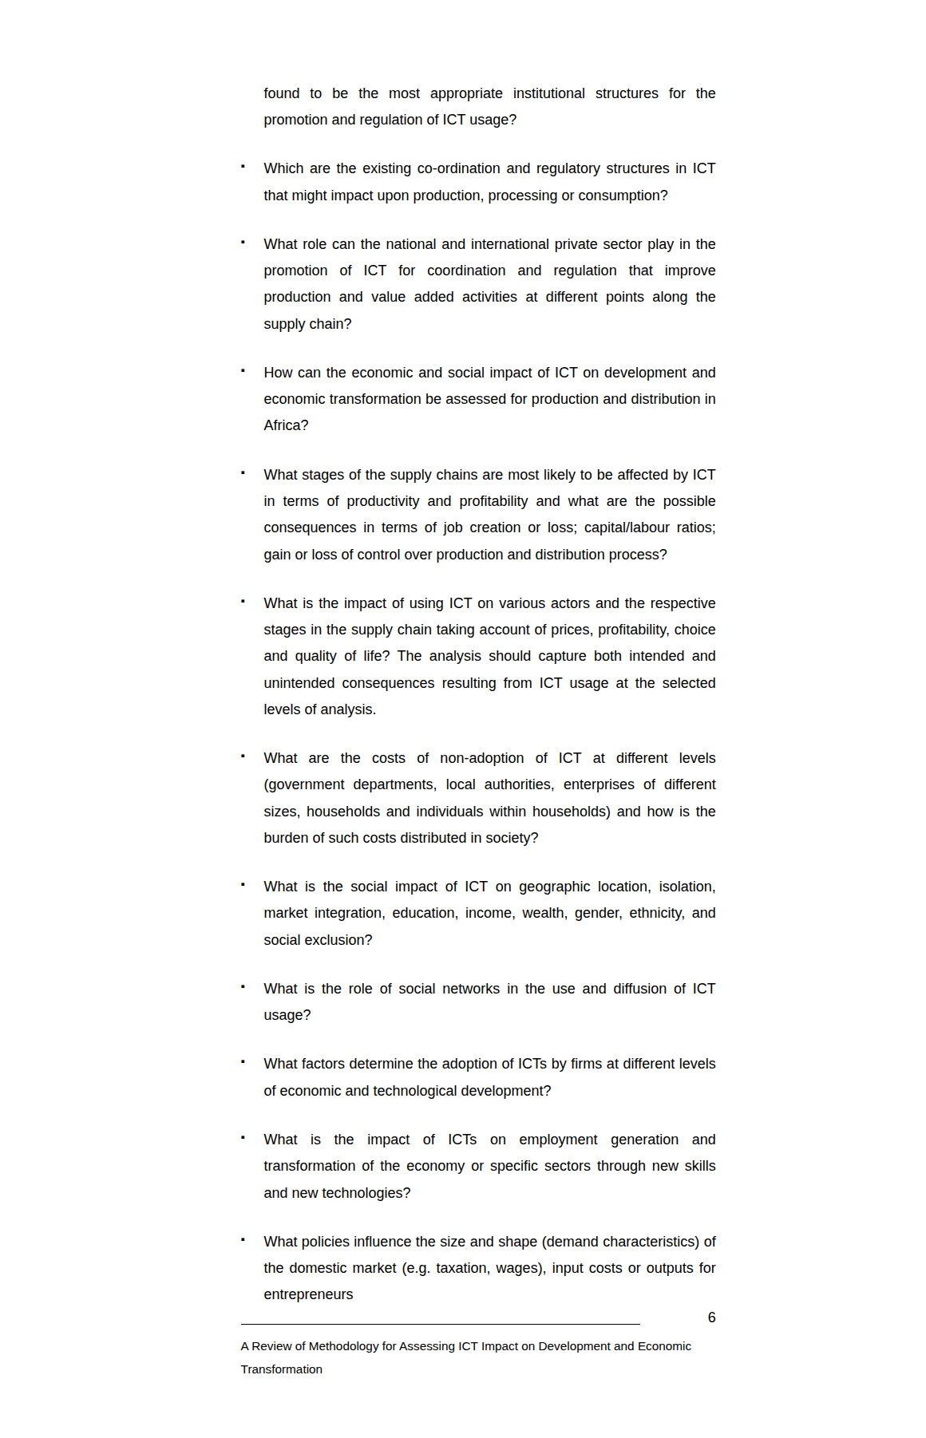found to be the most appropriate institutional structures for the promotion and regulation of ICT usage?
Which are the existing co-ordination and regulatory structures in ICT that might impact upon production, processing or consumption?
What role can the national and international private sector play in the promotion of ICT for coordination and regulation that improve production and value added activities at different points along the supply chain?
How can the economic and social impact of ICT on development and economic transformation be assessed for production and distribution in Africa?
What stages of the supply chains are most likely to be affected by ICT in terms of productivity and profitability and what are the possible consequences in terms of job creation or loss; capital/labour ratios; gain or loss of control over production and distribution process?
What is the impact of using ICT on various actors and the respective stages in the supply chain taking account of prices, profitability, choice and quality of life? The analysis should capture both intended and unintended consequences resulting from ICT usage at the selected levels of analysis.
What are the costs of non-adoption of ICT at different levels (government departments, local authorities, enterprises of different sizes, households and individuals within households) and how is the burden of such costs distributed in society?
What is the social impact of ICT on geographic location, isolation, market integration, education, income, wealth, gender, ethnicity, and social exclusion?
What is the role of social networks in the use and diffusion of ICT usage?
What factors determine the adoption of ICTs by firms at different levels of economic and technological development?
What is the impact of ICTs on employment generation and transformation of the economy or specific sectors through new skills and new technologies?
What policies influence the size and shape (demand characteristics) of the domestic market (e.g. taxation, wages), input costs or outputs for entrepreneurs
6
A Review of Methodology for Assessing ICT Impact on Development and Economic Transformation